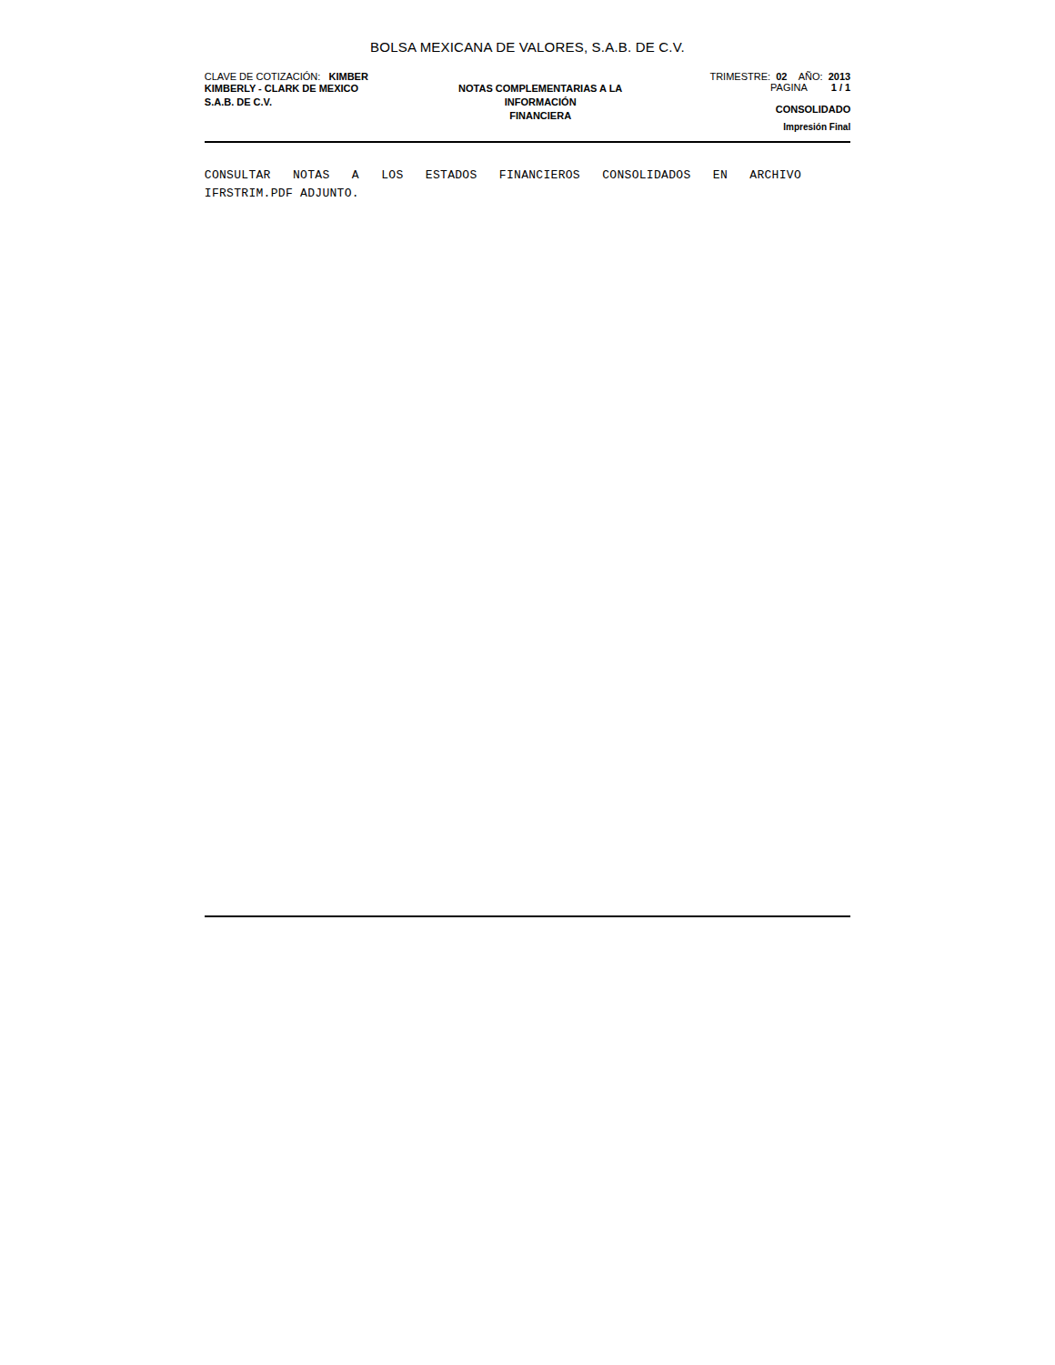BOLSA MEXICANA DE VALORES, S.A.B. DE C.V.
| CLAVE DE COTIZACIÓN: KIMBER | | TRIMESTRE: 02 AÑO: 2013 |
| KIMBERLY - CLARK DE MEXICO S.A.B. DE C.V. | NOTAS COMPLEMENTARIAS A LA INFORMACIÓN FINANCIERA | PAGINA 1 / 1 CONSOLIDADO Impresión Final |
CONSULTAR NOTAS A LOS ESTADOS FINANCIEROS CONSOLIDADOS EN ARCHIVO IFRSTRIM.PDF ADJUNTO.